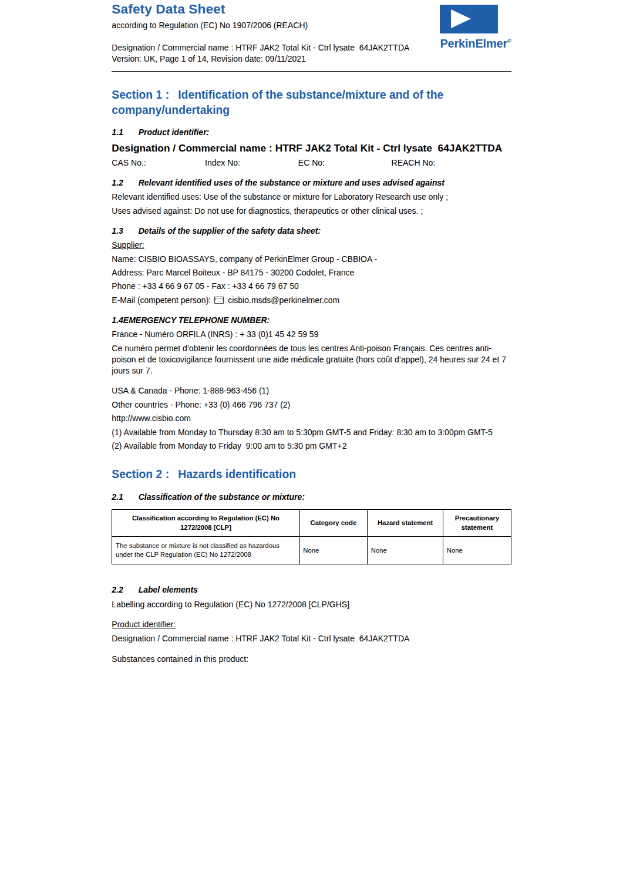Safety Data Sheet
according to Regulation (EC) No 1907/2006 (REACH)
Designation / Commercial name : HTRF JAK2 Total Kit - Ctrl lysate 64JAK2TTDA
Version: UK, Page 1 of 14, Revision date: 09/11/2021
PerkinElmer®
Section 1 : Identification of the substance/mixture and of the company/undertaking
1.1 Product identifier:
Designation / Commercial name : HTRF JAK2 Total Kit - Ctrl lysate 64JAK2TTDA
CAS No.: Index No: EC No: REACH No:
1.2 Relevant identified uses of the substance or mixture and uses advised against
Relevant identified uses: Use of the substance or mixture for Laboratory Research use only ;
Uses advised against: Do not use for diagnostics, therapeutics or other clinical uses. ;
1.3 Details of the supplier of the safety data sheet:
Supplier:
Name: CISBIO BIOASSAYS, company of PerkinElmer Group - CBBIOA -
Address: Parc Marcel Boiteux - BP 84175 - 30200 Codolet, France
Phone : +33 4 66 9 67 05 - Fax : +33 4 66 79 67 50
E-Mail (competent person): cisbio.msds@perkinelmer.com
1.4 EMERGENCY TELEPHONE NUMBER:
France - Numéro ORFILA (INRS) : + 33 (0)1 45 42 59 59
Ce numéro permet d’obtenir les coordonnées de tous les centres Anti-poison Français. Ces centres anti-poison et de toxicovigilance fournissent une aide médicale gratuite (hors coût d’appel), 24 heures sur 24 et 7 jours sur 7.
USA & Canada - Phone: 1-888-963-456 (1)
Other countries - Phone: +33 (0) 466 796 737 (2)
http://www.cisbio.com
(1) Available from Monday to Thursday 8:30 am to 5:30pm GMT-5 and Friday: 8:30 am to 3:00pm GMT-5
(2) Available from Monday to Friday 9:00 am to 5:30 pm GMT+2
Section 2 : Hazards identification
2.1 Classification of the substance or mixture:
| Classification according to Regulation (EC) No 1272/2008 [CLP] | Category code | Hazard statement | Precautionary statement |
| --- | --- | --- | --- |
| The substance or mixture is not classified as hazardous under the CLP Regulation (EC) No 1272/2008 | None | None | None |
2.2 Label elements
Labelling according to Regulation (EC) No 1272/2008 [CLP/GHS]
Product identifier:
Designation / Commercial name : HTRF JAK2 Total Kit - Ctrl lysate 64JAK2TTDA
Substances contained in this product: